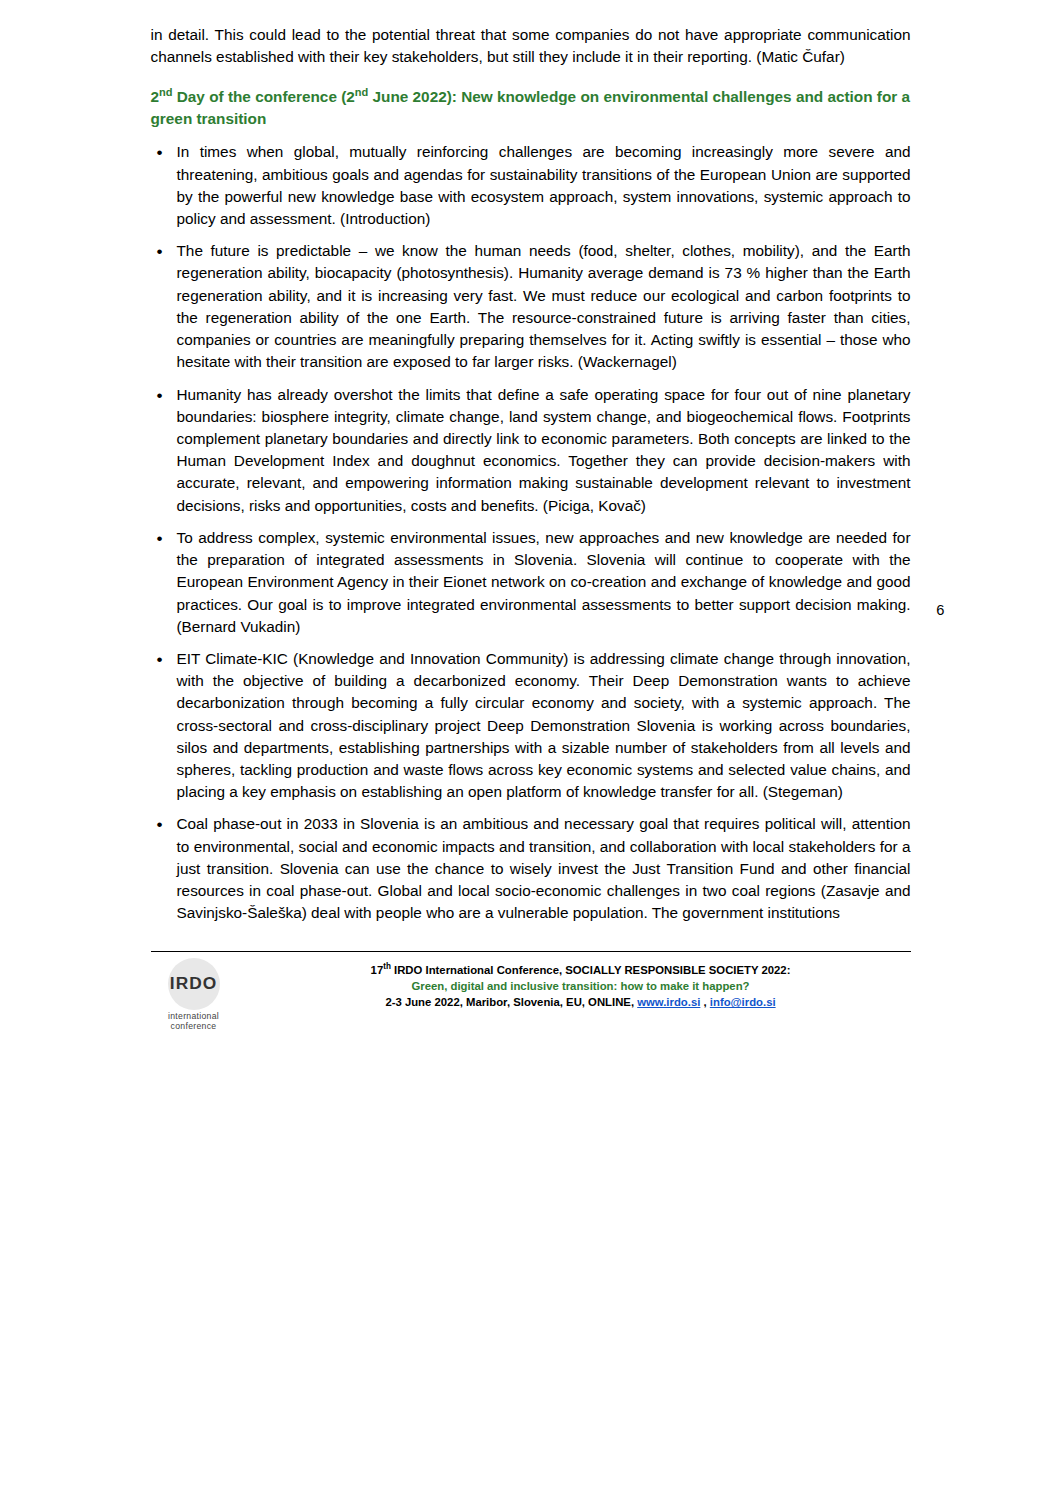6
in detail. This could lead to the potential threat that some companies do not have appropriate communication channels established with their key stakeholders, but still they include it in their reporting. (Matic Čufar)
2nd Day of the conference (2nd June 2022): New knowledge on environmental challenges and action for a green transition
In times when global, mutually reinforcing challenges are becoming increasingly more severe and threatening, ambitious goals and agendas for sustainability transitions of the European Union are supported by the powerful new knowledge base with ecosystem approach, system innovations, systemic approach to policy and assessment. (Introduction)
The future is predictable – we know the human needs (food, shelter, clothes, mobility), and the Earth regeneration ability, biocapacity (photosynthesis). Humanity average demand is 73 % higher than the Earth regeneration ability, and it is increasing very fast. We must reduce our ecological and carbon footprints to the regeneration ability of the one Earth. The resource-constrained future is arriving faster than cities, companies or countries are meaningfully preparing themselves for it. Acting swiftly is essential – those who hesitate with their transition are exposed to far larger risks. (Wackernagel)
Humanity has already overshot the limits that define a safe operating space for four out of nine planetary boundaries: biosphere integrity, climate change, land system change, and biogeochemical flows. Footprints complement planetary boundaries and directly link to economic parameters. Both concepts are linked to the Human Development Index and doughnut economics. Together they can provide decision-makers with accurate, relevant, and empowering information making sustainable development relevant to investment decisions, risks and opportunities, costs and benefits. (Piciga, Kovač)
To address complex, systemic environmental issues, new approaches and new knowledge are needed for the preparation of integrated assessments in Slovenia. Slovenia will continue to cooperate with the European Environment Agency in their Eionet network on co-creation and exchange of knowledge and good practices. Our goal is to improve integrated environmental assessments to better support decision making. (Bernard Vukadin)
EIT Climate-KIC (Knowledge and Innovation Community) is addressing climate change through innovation, with the objective of building a decarbonized economy. Their Deep Demonstration wants to achieve decarbonization through becoming a fully circular economy and society, with a systemic approach. The cross-sectoral and cross-disciplinary project Deep Demonstration Slovenia is working across boundaries, silos and departments, establishing partnerships with a sizable number of stakeholders from all levels and spheres, tackling production and waste flows across key economic systems and selected value chains, and placing a key emphasis on establishing an open platform of knowledge transfer for all. (Stegeman)
Coal phase-out in 2033 in Slovenia is an ambitious and necessary goal that requires political will, attention to environmental, social and economic impacts and transition, and collaboration with local stakeholders for a just transition. Slovenia can use the chance to wisely invest the Just Transition Fund and other financial resources in coal phase-out. Global and local socio-economic challenges in two coal regions (Zasavje and Savinjsko-Šaleška) deal with people who are a vulnerable population. The government institutions
IRDO
international
conference
17th IRDO International Conference, SOCIALLY RESPONSIBLE SOCIETY 2022:
Green, digital and inclusive transition: how to make it happen?
2-3 June 2022, Maribor, Slovenia, EU, ONLINE, www.irdo.si , info@irdo.si